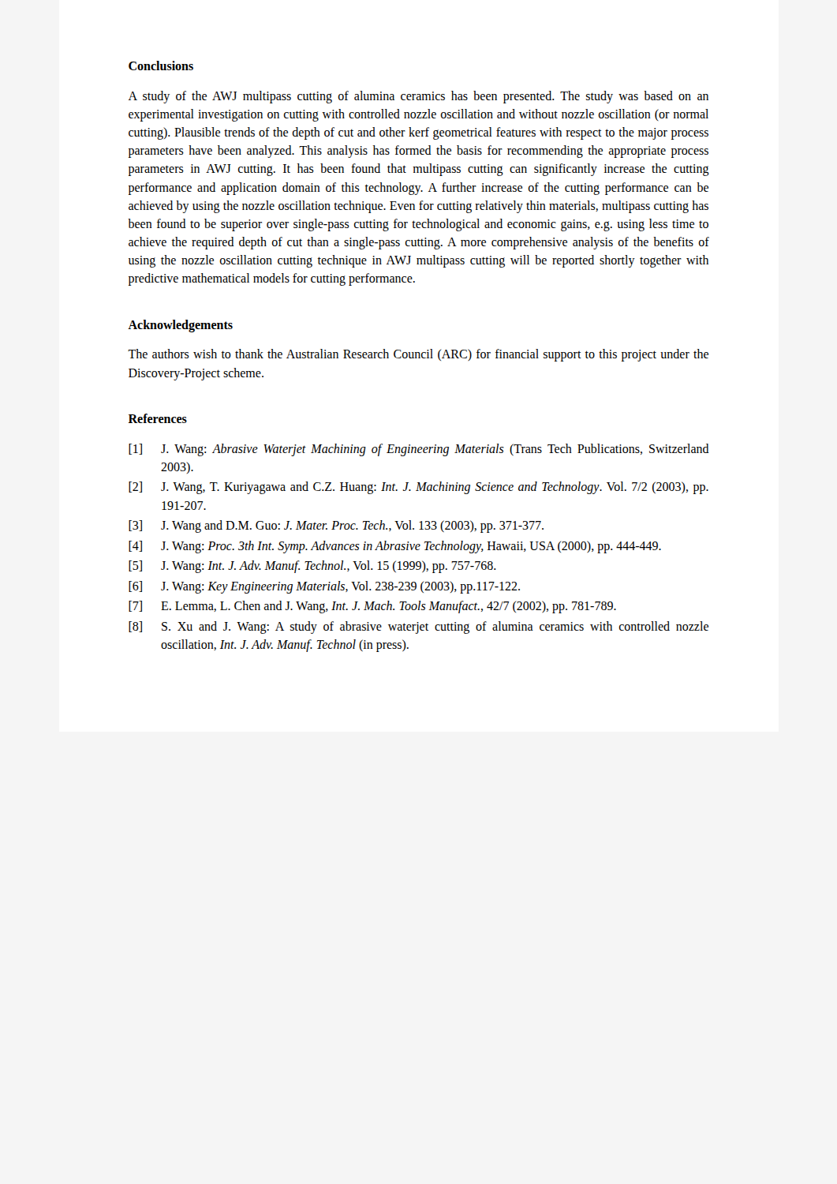Conclusions
A study of the AWJ multipass cutting of alumina ceramics has been presented. The study was based on an experimental investigation on cutting with controlled nozzle oscillation and without nozzle oscillation (or normal cutting). Plausible trends of the depth of cut and other kerf geometrical features with respect to the major process parameters have been analyzed. This analysis has formed the basis for recommending the appropriate process parameters in AWJ cutting. It has been found that multipass cutting can significantly increase the cutting performance and application domain of this technology. A further increase of the cutting performance can be achieved by using the nozzle oscillation technique. Even for cutting relatively thin materials, multipass cutting has been found to be superior over single-pass cutting for technological and economic gains, e.g. using less time to achieve the required depth of cut than a single-pass cutting. A more comprehensive analysis of the benefits of using the nozzle oscillation cutting technique in AWJ multipass cutting will be reported shortly together with predictive mathematical models for cutting performance.
Acknowledgements
The authors wish to thank the Australian Research Council (ARC) for financial support to this project under the Discovery-Project scheme.
References
[1] J. Wang: Abrasive Waterjet Machining of Engineering Materials (Trans Tech Publications, Switzerland 2003).
[2] J. Wang, T. Kuriyagawa and C.Z. Huang: Int. J. Machining Science and Technology. Vol. 7/2 (2003), pp. 191-207.
[3] J. Wang and D.M. Guo: J. Mater. Proc. Tech., Vol. 133 (2003), pp. 371-377.
[4] J. Wang: Proc. 3th Int. Symp. Advances in Abrasive Technology, Hawaii, USA (2000), pp. 444-449.
[5] J. Wang: Int. J. Adv. Manuf. Technol., Vol. 15 (1999), pp. 757-768.
[6] J. Wang: Key Engineering Materials, Vol. 238-239 (2003), pp.117-122.
[7] E. Lemma, L. Chen and J. Wang, Int. J. Mach. Tools Manufact., 42/7 (2002), pp. 781-789.
[8] S. Xu and J. Wang: A study of abrasive waterjet cutting of alumina ceramics with controlled nozzle oscillation, Int. J. Adv. Manuf. Technol (in press).